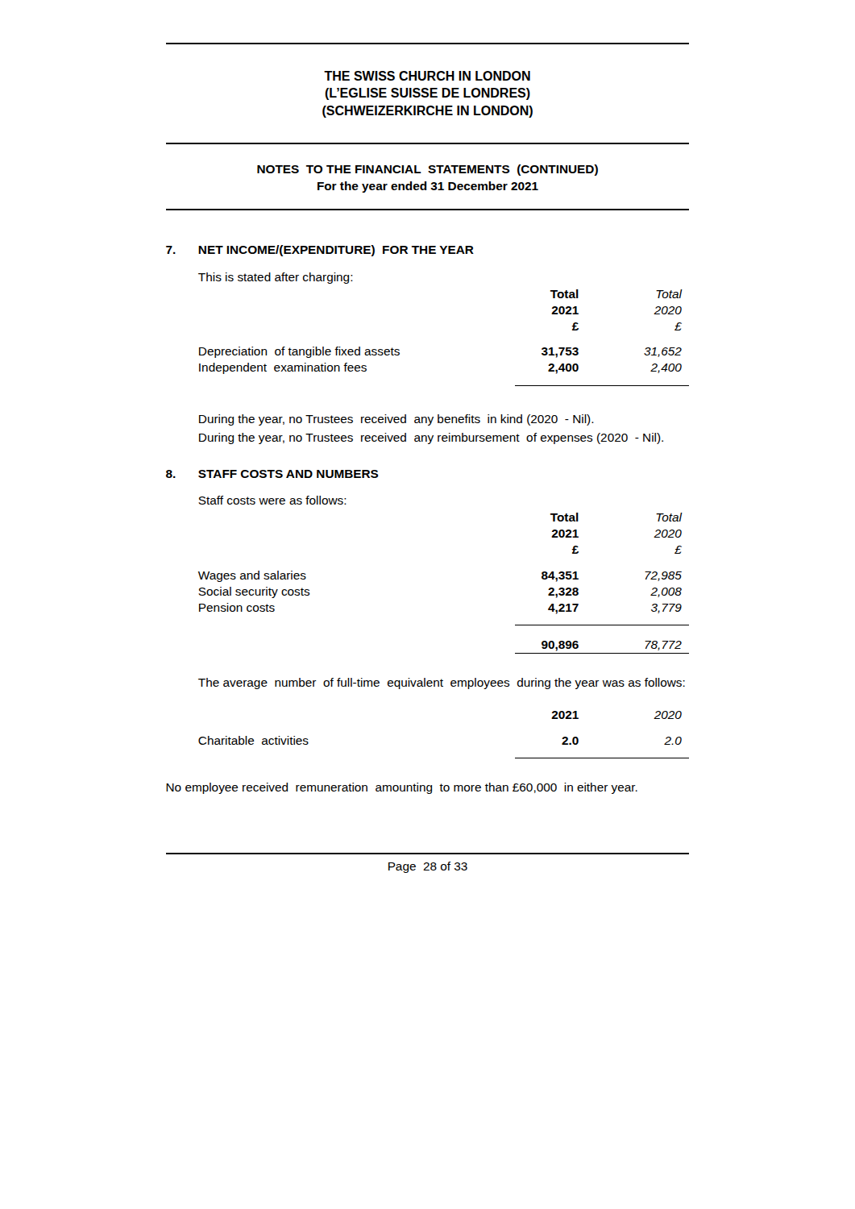THE SWISS CHURCH IN LONDON
(L’EGLISE SUISSE DE LONDRES)
(SCHWEIZERKIRCHE IN LONDON)
NOTES TO THE FINANCIAL STATEMENTS (CONTINUED)
For the year ended 31 December 2021
7. NET INCOME/(EXPENDITURE) FOR THE YEAR
This is stated after charging:
| | Total | Total |
| | 2021 | 2020 |
| | £ | £ |
| Depreciation of tangible fixed assets | 31,753 | 31,652 |
| Independent examination fees | 2,400 | 2,400 |
During the year, no Trustees received any benefits in kind (2020 - Nil).
During the year, no Trustees received any reimbursement of expenses (2020 - Nil).
8. STAFF COSTS AND NUMBERS
Staff costs were as follows:
| | Total | Total |
| | 2021 | 2020 |
| | £ | £ |
| Wages and salaries | 84,351 | 72,985 |
| Social security costs | 2,328 | 2,008 |
| Pension costs | 4,217 | 3,779 |
| | 90,896 | 78,772 |
The average number of full-time equivalent employees during the year was as follows:
| | 2021 | 2020 |
| Charitable activities | 2.0 | 2.0 |
No employee received remuneration amounting to more than £60,000 in either year.
Page 28 of 33